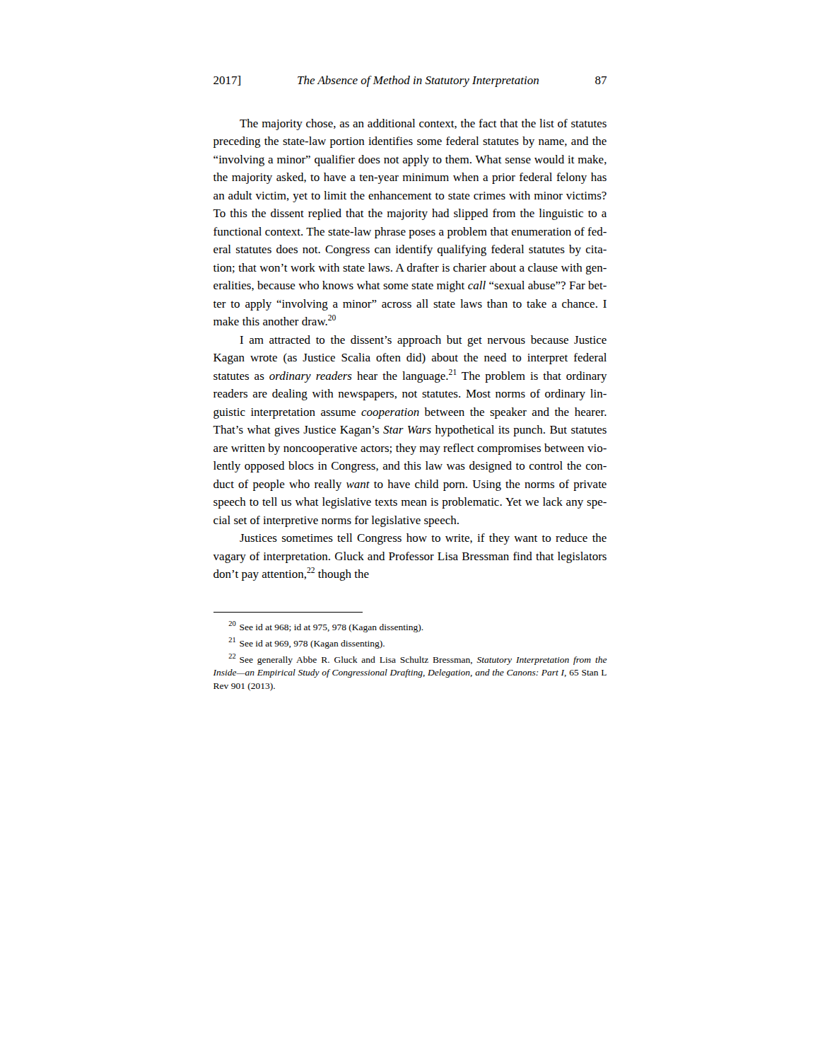2017] The Absence of Method in Statutory Interpretation 87
The majority chose, as an additional context, the fact that the list of statutes preceding the state-law portion identifies some federal statutes by name, and the “involving a minor” qualifier does not apply to them. What sense would it make, the majority asked, to have a ten-year minimum when a prior federal felony has an adult victim, yet to limit the enhancement to state crimes with minor victims? To this the dissent replied that the majority had slipped from the linguistic to a functional context. The state-law phrase poses a problem that enumeration of federal statutes does not. Congress can identify qualifying federal statutes by citation; that won’t work with state laws. A drafter is charier about a clause with generalities, because who knows what some state might call “sexual abuse”? Far better to apply “involving a minor” across all state laws than to take a chance. I make this another draw.20
I am attracted to the dissent’s approach but get nervous because Justice Kagan wrote (as Justice Scalia often did) about the need to interpret federal statutes as ordinary readers hear the language.21 The problem is that ordinary readers are dealing with newspapers, not statutes. Most norms of ordinary linguistic interpretation assume cooperation between the speaker and the hearer. That’s what gives Justice Kagan’s Star Wars hypothetical its punch. But statutes are written by noncooperative actors; they may reflect compromises between violently opposed blocs in Congress, and this law was designed to control the conduct of people who really want to have child porn. Using the norms of private speech to tell us what legislative texts mean is problematic. Yet we lack any special set of interpretive norms for legislative speech.
Justices sometimes tell Congress how to write, if they want to reduce the vagary of interpretation. Gluck and Professor Lisa Bressman find that legislators don’t pay attention,22 though the
20 See id at 968; id at 975, 978 (Kagan dissenting).
21 See id at 969, 978 (Kagan dissenting).
22 See generally Abbe R. Gluck and Lisa Schultz Bressman, Statutory Interpretation from the Inside—an Empirical Study of Congressional Drafting, Delegation, and the Canons: Part I, 65 Stan L Rev 901 (2013).